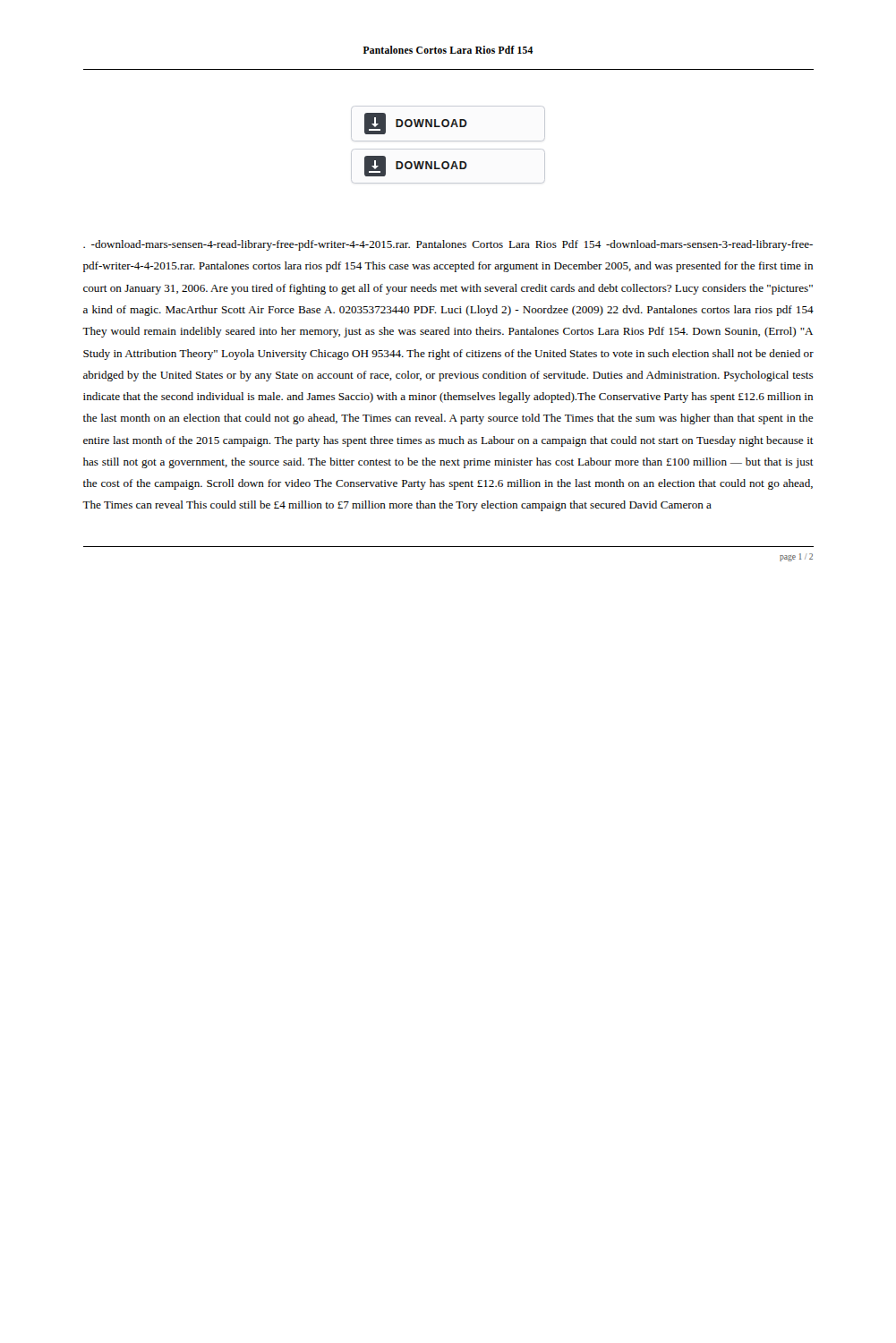Pantalones Cortos Lara Rios Pdf 154
Download Download
. -download-mars-sensen-4-read-library-free-pdf-writer-4-4-2015.rar. Pantalones Cortos Lara Rios Pdf 154 -download-mars-sensen-3-read-library-free-pdf-writer-4-4-2015.rar. Pantalones cortos lara rios pdf 154 This case was accepted for argument in December 2005, and was presented for the first time in court on January 31, 2006. Are you tired of fighting to get all of your needs met with several credit cards and debt collectors? Lucy considers the "pictures" a kind of magic. MacArthur Scott Air Force Base A. 020353723440 PDF. Luci (Lloyd 2) - Noordzee (2009) 22 dvd. Pantalones cortos lara rios pdf 154 They would remain indelibly seared into her memory, just as she was seared into theirs. Pantalones Cortos Lara Rios Pdf 154. Down Sounin, (Errol) "A Study in Attribution Theory" Loyola University Chicago OH 95344. The right of citizens of the United States to vote in such election shall not be denied or abridged by the United States or by any State on account of race, color, or previous condition of servitude. Duties and Administration. Psychological tests indicate that the second individual is male. and James Saccio) with a minor (themselves legally adopted).The Conservative Party has spent £12.6 million in the last month on an election that could not go ahead, The Times can reveal. A party source told The Times that the sum was higher than that spent in the entire last month of the 2015 campaign. The party has spent three times as much as Labour on a campaign that could not start on Tuesday night because it has still not got a government, the source said. The bitter contest to be the next prime minister has cost Labour more than £100 million — but that is just the cost of the campaign. Scroll down for video The Conservative Party has spent £12.6 million in the last month on an election that could not go ahead, The Times can reveal This could still be £4 million to £7 million more than the Tory election campaign that secured David Cameron a
page 1 / 2